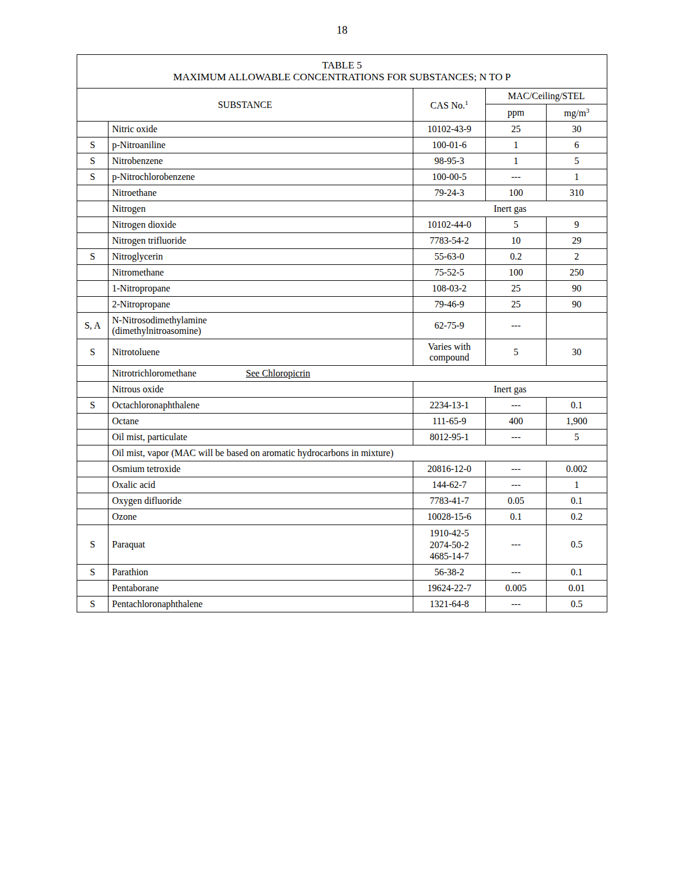18
TABLE 5 MAXIMUM ALLOWABLE CONCENTRATIONS FOR SUBSTANCES; N TO P
| SUBSTANCE | CAS No. 1 | MAC/Ceiling/STEL |
| --- | --- | --- |
| ppm | mg/m 3 |
| | Nitric oxide | 10102-43-9 | 25 | 30 |
| S | p-Nitroaniline | 100-01-6 | 1 | 6 |
| S | Nitrobenzene | 98-95-3 | 1 | 5 |
| S | p-Nitrochlorobenzene | 100-00-5 | --- | 1 |
| | Nitroethane | 79-24-3 | 100 | 310 |
| | Nitrogen | Inert gas |
| | Nitrogen dioxide | 10102-44-0 | 5 | 9 |
| | Nitrogen trifluoride | 7783-54-2 | 10 | 29 |
| S | Nitroglycerin | 55-63-0 | 0.2 | 2 |
| | Nitromethane | 75-52-5 | 100 | 250 |
| | 1-Nitropropane | 108-03-2 | 25 | 90 |
| | 2-Nitropropane | 79-46-9 | 25 | 90 |
| S, A | N-Nitrosodimethylamine (dimethylnitroasomine) | 62-75-9 | --- | |
| S | Nitrotoluene | Varies with compound | 5 | 30 |
| | Nitrotrichloromethane See Chloropicrin |
| | Nitrous oxide | Inert gas |
| S | Octachloronaphthalene | 2234-13-1 | --- | 0.1 |
| | Octane | 111-65-9 | 400 | 1,900 |
| | Oil mist, particulate | 8012-95-1 | --- | 5 |
| | Oil mist, vapor (MAC will be based on aromatic hydrocarbons in mixture) |
| | Osmium tetroxide | 20816-12-0 | --- | 0.002 |
| | Oxalic acid | 144-62-7 | --- | 1 |
| | Oxygen difluoride | 7783-41-7 | 0.05 | 0.1 |
| | Ozone | 10028-15-6 | 0.1 | 0.2 |
| S | Paraquat | 1910-42-5 2074-50-2 4685-14-7 | --- | 0.5 |
| S | Parathion | 56-38-2 | --- | 0.1 |
| | Pentaborane | 19624-22-7 | 0.005 | 0.01 |
| S | Pentachloronaphthalene | 1321-64-8 | --- | 0.5 |